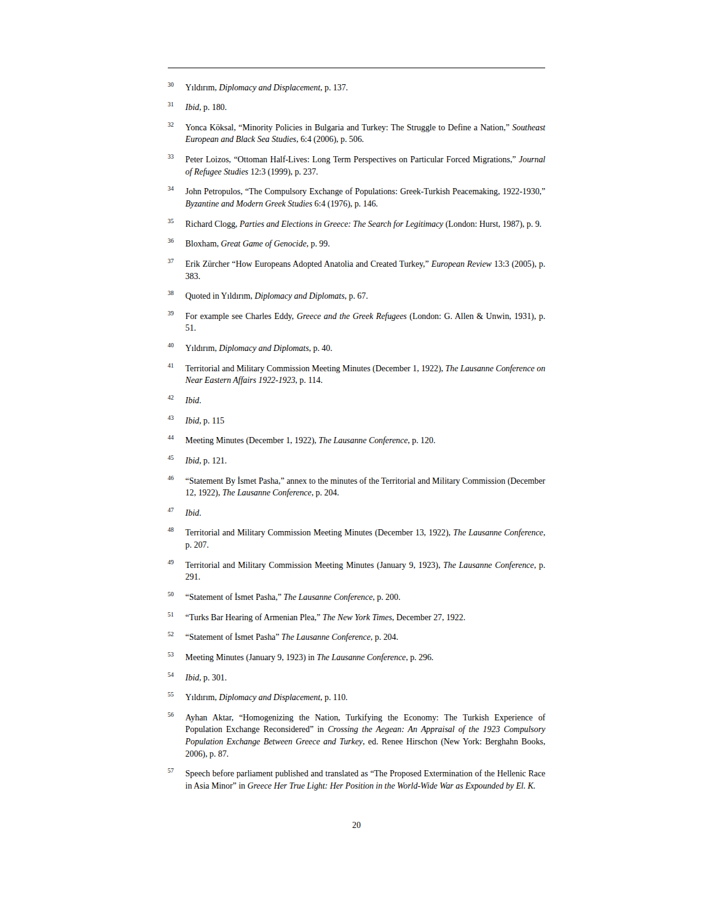30 Yıldırım, Diplomacy and Displacement, p. 137.
31 Ibid, p. 180.
32 Yonca Köksal, “Minority Policies in Bulgaria and Turkey: The Struggle to Define a Nation,” Southeast European and Black Sea Studies, 6:4 (2006), p. 506.
33 Peter Loizos, “Ottoman Half-Lives: Long Term Perspectives on Particular Forced Migrations,” Journal of Refugee Studies 12:3 (1999), p. 237.
34 John Petropulos, “The Compulsory Exchange of Populations: Greek-Turkish Peacemaking, 1922-1930,” Byzantine and Modern Greek Studies 6:4 (1976), p. 146.
35 Richard Clogg, Parties and Elections in Greece: The Search for Legitimacy (London: Hurst, 1987), p. 9.
36 Bloxham, Great Game of Genocide, p. 99.
37 Erik Zürcher “How Europeans Adopted Anatolia and Created Turkey,” European Review 13:3 (2005), p. 383.
38 Quoted in Yıldırım, Diplomacy and Diplomats, p. 67.
39 For example see Charles Eddy, Greece and the Greek Refugees (London: G. Allen & Unwin, 1931), p. 51.
40 Yıldırım, Diplomacy and Diplomats, p. 40.
41 Territorial and Military Commission Meeting Minutes (December 1, 1922), The Lausanne Conference on Near Eastern Affairs 1922-1923, p. 114.
42 Ibid.
43 Ibid, p. 115
44 Meeting Minutes (December 1, 1922), The Lausanne Conference, p. 120.
45 Ibid, p. 121.
46“Statement By İsmet Pasha,” annex to the minutes of the Territorial and Military Commission (December 12, 1922), The Lausanne Conference, p. 204.
47 Ibid.
48 Territorial and Military Commission Meeting Minutes (December 13, 1922), The Lausanne Conference, p. 207.
49 Territorial and Military Commission Meeting Minutes (January 9, 1923), The Lausanne Conference, p. 291.
50“Statement of İsmet Pasha,” The Lausanne Conference, p. 200.
51“Turks Bar Hearing of Armenian Plea,” The New York Times, December 27, 1922.
52“Statement of İsmet Pasha” The Lausanne Conference, p. 204.
53 Meeting Minutes (January 9, 1923) in The Lausanne Conference, p. 296.
54 Ibid, p. 301.
55 Yıldırım, Diplomacy and Displacement, p. 110.
56 Ayhan Aktar, “Homogenizing the Nation, Turkifying the Economy: The Turkish Experience of Population Exchange Reconsidered” in Crossing the Aegean: An Appraisal of the 1923 Compulsory Population Exchange Between Greece and Turkey, ed. Renee Hirschon (New York: Berghahn Books, 2006), p. 87.
57 Speech before parliament published and translated as “The Proposed Extermination of the Hellenic Race in Asia Minor” in Greece Her True Light: Her Position in the World-Wide War as Expounded by El. K.
20